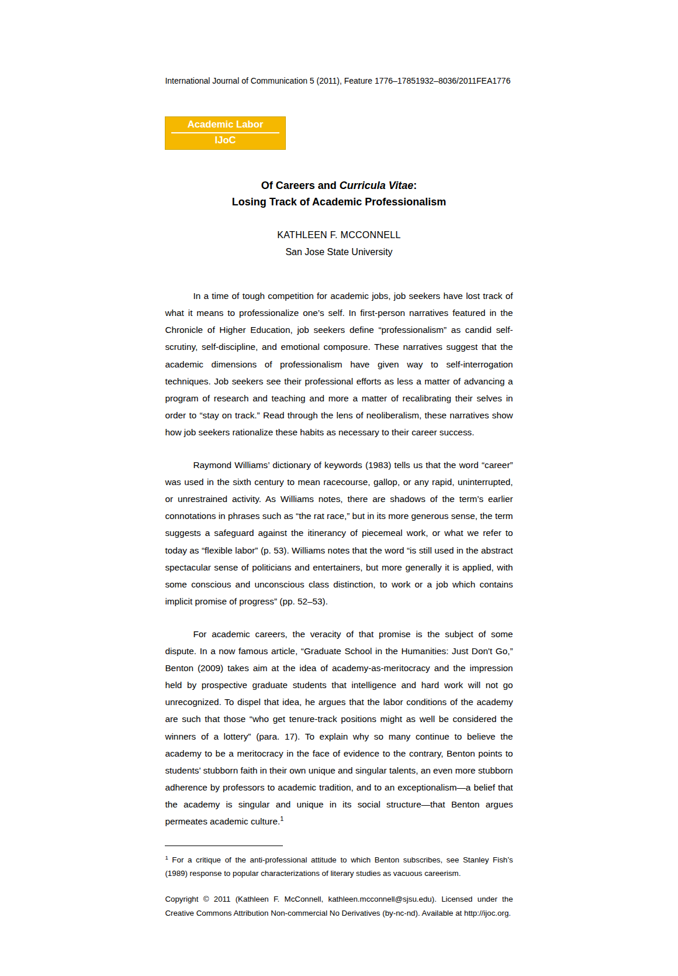International Journal of Communication 5 (2011), Feature 1776–1785
1932–8036/2011FEA1776
Academic Labor
IJoC
Of Careers and Curricula Vitae:
Losing Track of Academic Professionalism
KATHLEEN F. MCCONNELL
San Jose State University
In a time of tough competition for academic jobs, job seekers have lost track of what it means to professionalize one’s self. In first-person narratives featured in the Chronicle of Higher Education, job seekers define “professionalism” as candid self-scrutiny, self-discipline, and emotional composure. These narratives suggest that the academic dimensions of professionalism have given way to self-interrogation techniques. Job seekers see their professional efforts as less a matter of advancing a program of research and teaching and more a matter of recalibrating their selves in order to “stay on track.” Read through the lens of neoliberalism, these narratives show how job seekers rationalize these habits as necessary to their career success.
Raymond Williams’ dictionary of keywords (1983) tells us that the word “career” was used in the sixth century to mean racecourse, gallop, or any rapid, uninterrupted, or unrestrained activity. As Williams notes, there are shadows of the term’s earlier connotations in phrases such as “the rat race,” but in its more generous sense, the term suggests a safeguard against the itinerancy of piecemeal work, or what we refer to today as “flexible labor” (p. 53). Williams notes that the word “is still used in the abstract spectacular sense of politicians and entertainers, but more generally it is applied, with some conscious and unconscious class distinction, to work or a job which contains implicit promise of progress” (pp. 52–53).
For academic careers, the veracity of that promise is the subject of some dispute. In a now famous article, “Graduate School in the Humanities: Just Don't Go,” Benton (2009) takes aim at the idea of academy-as-meritocracy and the impression held by prospective graduate students that intelligence and hard work will not go unrecognized. To dispel that idea, he argues that the labor conditions of the academy are such that those “who get tenure-track positions might as well be considered the winners of a lottery” (para. 17). To explain why so many continue to believe the academy to be a meritocracy in the face of evidence to the contrary, Benton points to students’ stubborn faith in their own unique and singular talents, an even more stubborn adherence by professors to academic tradition, and to an exceptionalism—a belief that the academy is singular and unique in its social structure—that Benton argues permeates academic culture.1
1 For a critique of the anti-professional attitude to which Benton subscribes, see Stanley Fish’s (1989) response to popular characterizations of literary studies as vacuous careerism.
Copyright © 2011 (Kathleen F. McConnell, kathleen.mcconnell@sjsu.edu). Licensed under the Creative Commons Attribution Non-commercial No Derivatives (by-nc-nd). Available at http://ijoc.org.